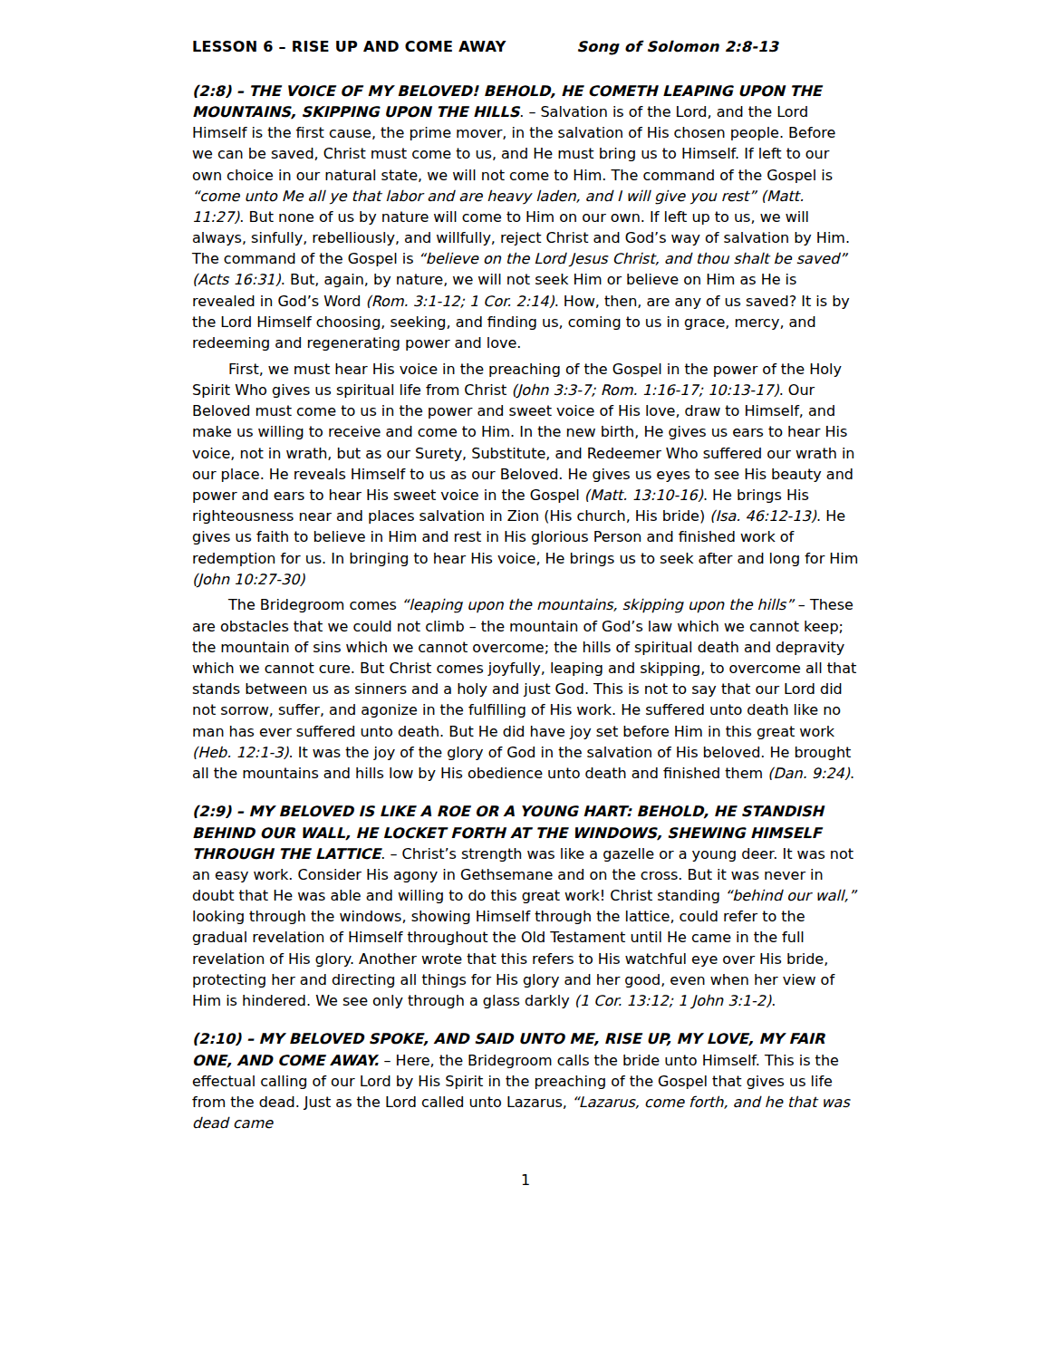LESSON 6 – RISE UP AND COME AWAY Song of Solomon 2:8-13
(2:8) – THE VOICE OF MY BELOVED! BEHOLD, HE COMETH LEAPING UPON THE MOUNTAINS, SKIPPING UPON THE HILLS. – Salvation is of the Lord, and the Lord Himself is the first cause, the prime mover, in the salvation of His chosen people. Before we can be saved, Christ must come to us, and He must bring us to Himself. If left to our own choice in our natural state, we will not come to Him. The command of the Gospel is “come unto Me all ye that labor and are heavy laden, and I will give you rest” (Matt. 11:27). But none of us by nature will come to Him on our own. If left up to us, we will always, sinfully, rebelliously, and willfully, reject Christ and God’s way of salvation by Him. The command of the Gospel is “believe on the Lord Jesus Christ, and thou shalt be saved” (Acts 16:31). But, again, by nature, we will not seek Him or believe on Him as He is revealed in God’s Word (Rom. 3:1-12; 1 Cor. 2:14). How, then, are any of us saved? It is by the Lord Himself choosing, seeking, and finding us, coming to us in grace, mercy, and redeeming and regenerating power and love.
First, we must hear His voice in the preaching of the Gospel in the power of the Holy Spirit Who gives us spiritual life from Christ (John 3:3-7; Rom. 1:16-17; 10:13-17). Our Beloved must come to us in the power and sweet voice of His love, draw to Himself, and make us willing to receive and come to Him. In the new birth, He gives us ears to hear His voice, not in wrath, but as our Surety, Substitute, and Redeemer Who suffered our wrath in our place. He reveals Himself to us as our Beloved. He gives us eyes to see His beauty and power and ears to hear His sweet voice in the Gospel (Matt. 13:10-16). He brings His righteousness near and places salvation in Zion (His church, His bride) (Isa. 46:12-13). He gives us faith to believe in Him and rest in His glorious Person and finished work of redemption for us. In bringing to hear His voice, He brings us to seek after and long for Him (John 10:27-30)
The Bridegroom comes “leaping upon the mountains, skipping upon the hills” – These are obstacles that we could not climb – the mountain of God’s law which we cannot keep; the mountain of sins which we cannot overcome; the hills of spiritual death and depravity which we cannot cure. But Christ comes joyfully, leaping and skipping, to overcome all that stands between us as sinners and a holy and just God. This is not to say that our Lord did not sorrow, suffer, and agonize in the fulfilling of His work. He suffered unto death like no man has ever suffered unto death. But He did have joy set before Him in this great work (Heb. 12:1-3). It was the joy of the glory of God in the salvation of His beloved. He brought all the mountains and hills low by His obedience unto death and finished them (Dan. 9:24).
(2:9) – MY BELOVED IS LIKE A ROE OR A YOUNG HART: BEHOLD, HE STANDISH BEHIND OUR WALL, HE LOCKET FORTH AT THE WINDOWS, SHEWING HIMSELF THROUGH THE LATTICE. – Christ’s strength was like a gazelle or a young deer. It was not an easy work. Consider His agony in Gethsemane and on the cross. But it was never in doubt that He was able and willing to do this great work! Christ standing “behind our wall,” looking through the windows, showing Himself through the lattice, could refer to the gradual revelation of Himself throughout the Old Testament until He came in the full revelation of His glory. Another wrote that this refers to His watchful eye over His bride, protecting her and directing all things for His glory and her good, even when her view of Him is hindered. We see only through a glass darkly (1 Cor. 13:12; 1 John 3:1-2).
(2:10) – MY BELOVED SPOKE, AND SAID UNTO ME, RISE UP, MY LOVE, MY FAIR ONE, AND COME AWAY. – Here, the Bridegroom calls the bride unto Himself. This is the effectual calling of our Lord by His Spirit in the preaching of the Gospel that gives us life from the dead. Just as the Lord called unto Lazarus, “Lazarus, come forth, and he that was dead came
1